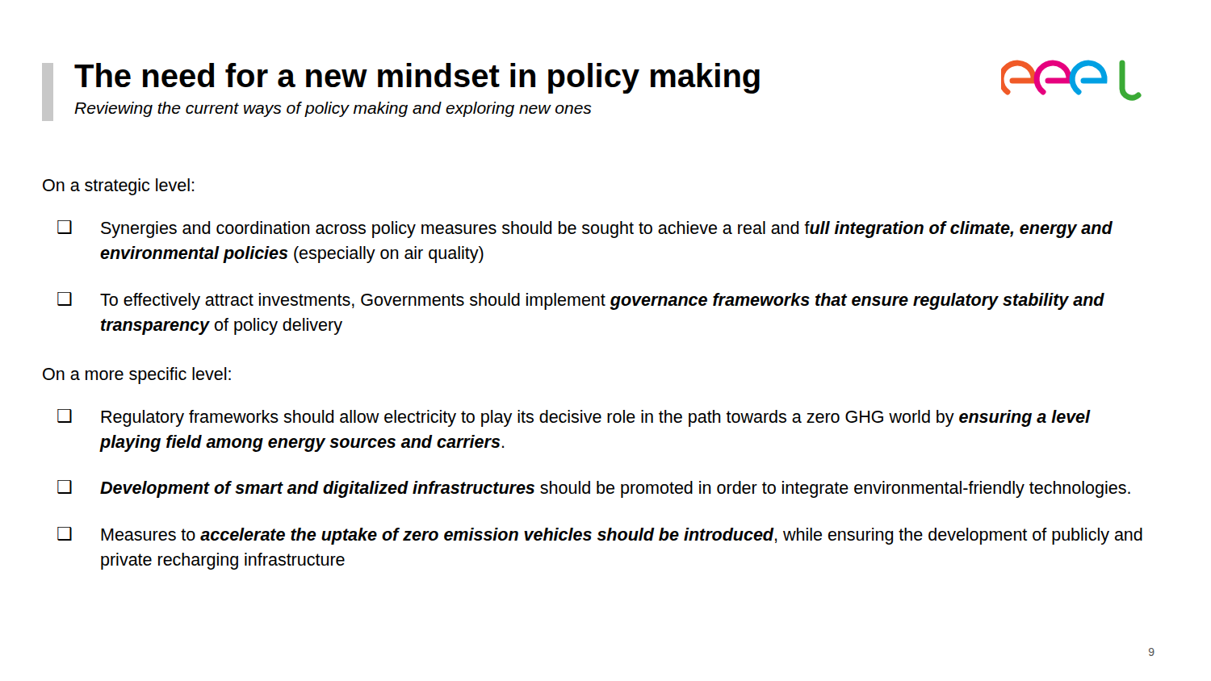The need for a new mindset in policy making
Reviewing the current ways of policy making and exploring new ones
On a strategic level:
Synergies and coordination across policy measures should be sought to achieve a real and full integration of climate, energy and environmental policies (especially on air quality)
To effectively attract investments, Governments should implement governance frameworks that ensure regulatory stability and transparency of policy delivery
On a more specific level:
Regulatory frameworks should allow electricity to play its decisive role in the path towards a zero GHG world by ensuring a level playing field among energy sources and carriers.
Development of smart and digitalized infrastructures should be promoted in order to integrate environmental-friendly technologies.
Measures to accelerate the uptake of zero emission vehicles should be introduced, while ensuring the development of publicly and private recharging infrastructure
9